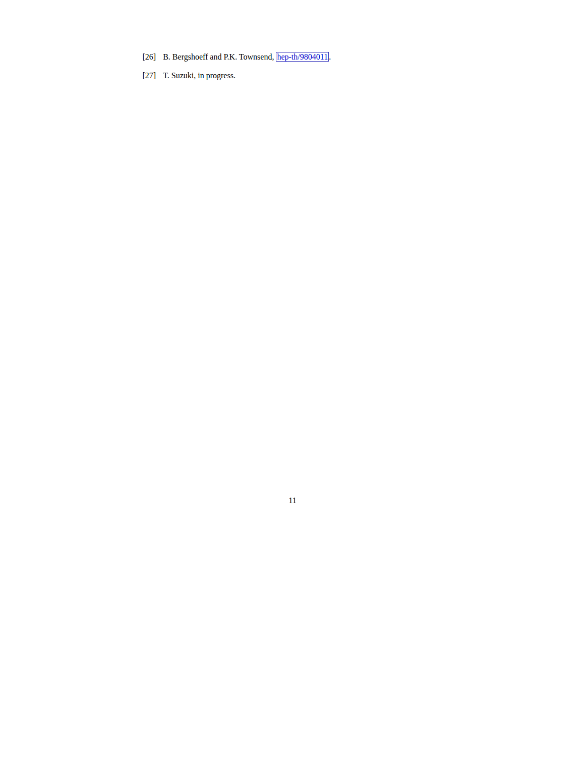[26] B. Bergshoeff and P.K. Townsend, hep-th/9804011.
[27] T. Suzuki, in progress.
11